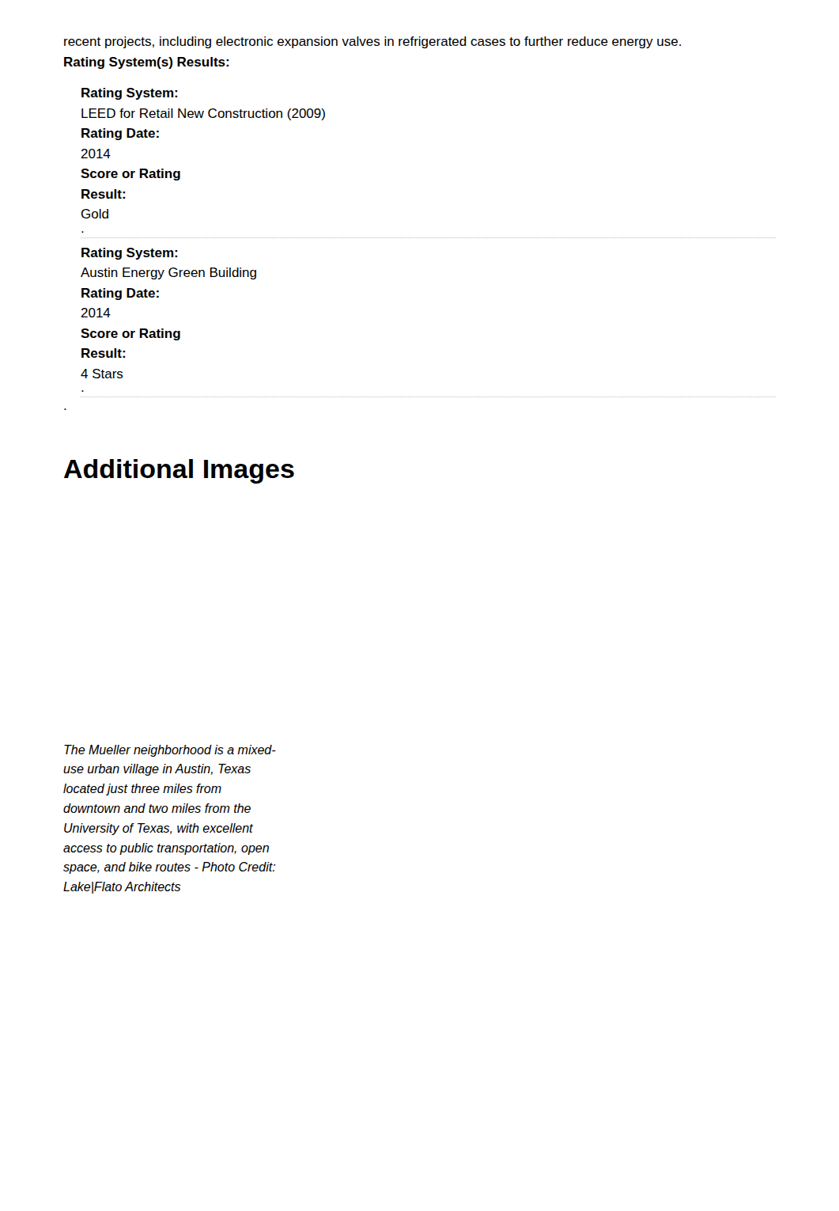recent projects, including electronic expansion valves in refrigerated cases to further reduce energy use.
Rating System(s) Results:
Rating System:
LEED for Retail New Construction (2009)
Rating Date:
2014
Score or Rating
Result:
Gold
.
Rating System:
Austin Energy Green Building
Rating Date:
2014
Score or Rating
Result:
4 Stars
.
.
Additional Images
The Mueller neighborhood is a mixed-use urban village in Austin, Texas located just three miles from downtown and two miles from the University of Texas, with excellent access to public transportation, open space, and bike routes - Photo Credit: Lake|Flato Architects